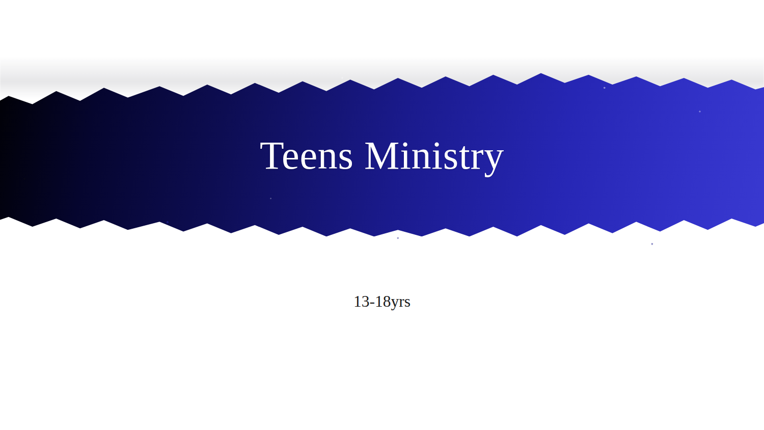Teens Ministry
13-18yrs